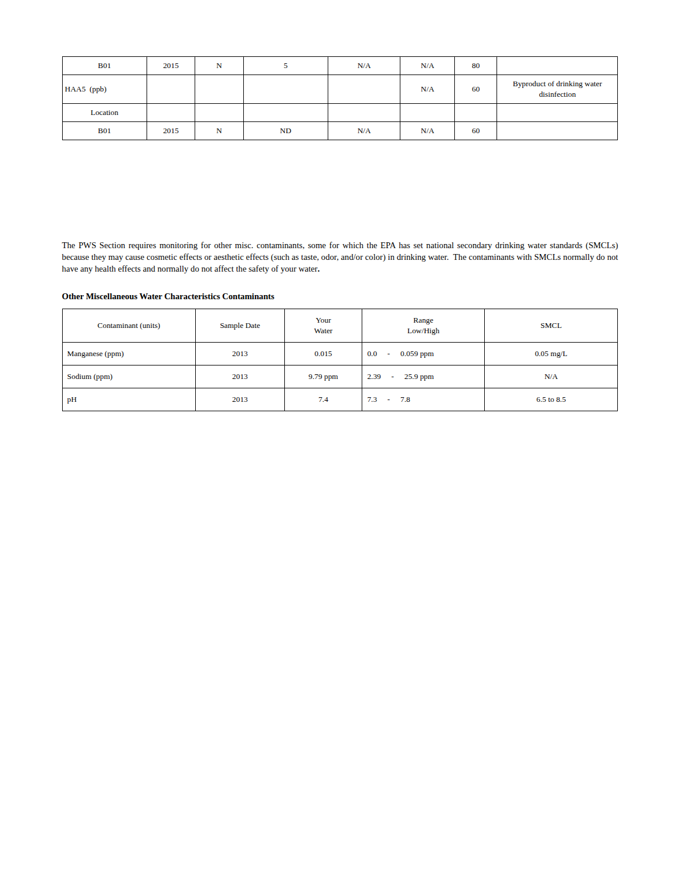| B01 | 2015 | N | 5 | N/A | N/A | 80 | |
| HAA5 (ppb) | | | | | N/A | 60 | Byproduct of drinking water disinfection |
| Location | | | | | | | |
| B01 | 2015 | N | ND | N/A | N/A | 60 | |
The PWS Section requires monitoring for other misc. contaminants, some for which the EPA has set national secondary drinking water standards (SMCLs) because they may cause cosmetic effects or aesthetic effects (such as taste, odor, and/or color) in drinking water. The contaminants with SMCLs normally do not have any health effects and normally do not affect the safety of your water.
Other Miscellaneous Water Characteristics Contaminants
| Contaminant (units) | Sample Date | Your Water | Range Low/High | SMCL |
| --- | --- | --- | --- | --- |
| Manganese (ppm) | 2013 | 0.015 | 0.0 - 0.059 ppm | 0.05 mg/L |
| Sodium (ppm) | 2013 | 9.79 ppm | 2.39 - 25.9 ppm | N/A |
| pH | 2013 | 7.4 | 7.3 - 7.8 | 6.5 to 8.5 |